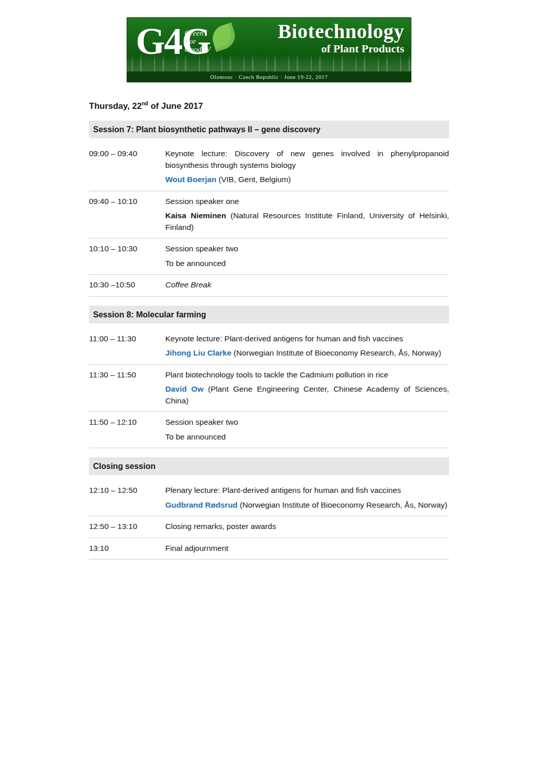G4G
Green
For
Good IV
Biotechnology
of Plant Products
Olomouc · Czech Republic · June 19-22, 2017
Thursday, 22nd of June 2017
Session 7: Plant biosynthetic pathways II – gene discovery
| 09:00 – 09:40 | Keynote lecture: Discovery of new genes involved in phenylpropanoid biosynthesis through systems biology Wout Boerjan (VIB, Gent, Belgium) |
| 09:40 – 10:10 | Session speaker one Kaisa Nieminen (Natural Resources Institute Finland, University of Helsinki, Finland) |
| 10:10 – 10:30 | Session speaker two To be announced |
| 10:30 –10:50 | Coffee Break |
Session 8: Molecular farming
| 11:00 – 11:30 | Keynote lecture: Plant-derived antigens for human and fish vaccines Jihong Liu Clarke (Norwegian Institute of Bioeconomy Research, Ås, Norway) |
| 11:30 – 11:50 | Plant biotechnology tools to tackle the Cadmium pollution in rice David Ow (Plant Gene Engineering Center, Chinese Academy of Sciences, China) |
| 11:50 – 12:10 | Session speaker two To be announced |
Closing session
| 12:10 – 12:50 | Plenary lecture: Plant-derived antigens for human and fish vaccines Gudbrand Rødsrud (Norwegian Institute of Bioeconomy Research, Ås, Norway) |
| 12:50 – 13:10 | Closing remarks, poster awards |
| 13:10 | Final adjournment |